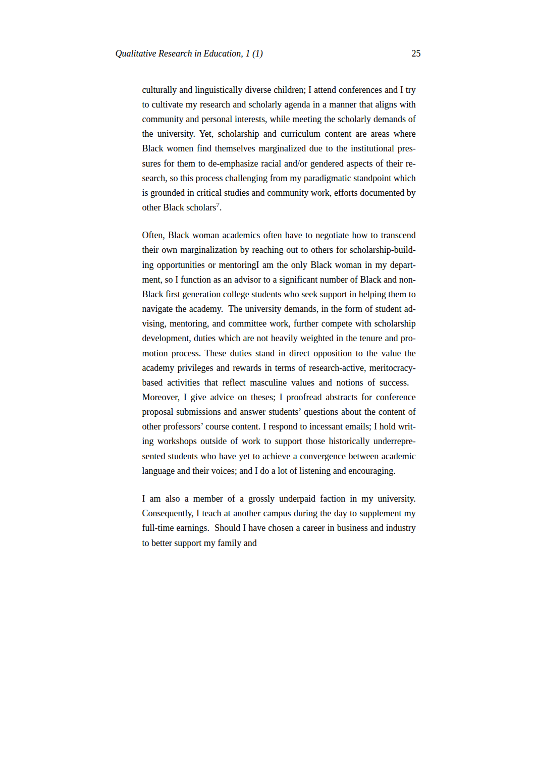Qualitative Research in Education, 1 (1) 25
culturally and linguistically diverse children; I attend conferences and I try to cultivate my research and scholarly agenda in a manner that aligns with community and personal interests, while meeting the scholarly demands of the university. Yet, scholarship and curriculum content are areas where Black women find themselves marginalized due to the institutional pressures for them to de-emphasize racial and/or gendered aspects of their research, so this process challenging from my paradigmatic standpoint which is grounded in critical studies and community work, efforts documented by other Black scholars7.
Often, Black woman academics often have to negotiate how to transcend their own marginalization by reaching out to others for scholarship-building opportunities or mentoringI am the only Black woman in my department, so I function as an advisor to a significant number of Black and non-Black first generation college students who seek support in helping them to navigate the academy. The university demands, in the form of student advising, mentoring, and committee work, further compete with scholarship development, duties which are not heavily weighted in the tenure and promotion process. These duties stand in direct opposition to the value the academy privileges and rewards in terms of research-active, meritocracy-based activities that reflect masculine values and notions of success. Moreover, I give advice on theses; I proofread abstracts for conference proposal submissions and answer students’ questions about the content of other professors’ course content. I respond to incessant emails; I hold writing workshops outside of work to support those historically underrepresented students who have yet to achieve a convergence between academic language and their voices; and I do a lot of listening and encouraging.
I am also a member of a grossly underpaid faction in my university. Consequently, I teach at another campus during the day to supplement my full-time earnings. Should I have chosen a career in business and industry to better support my family and